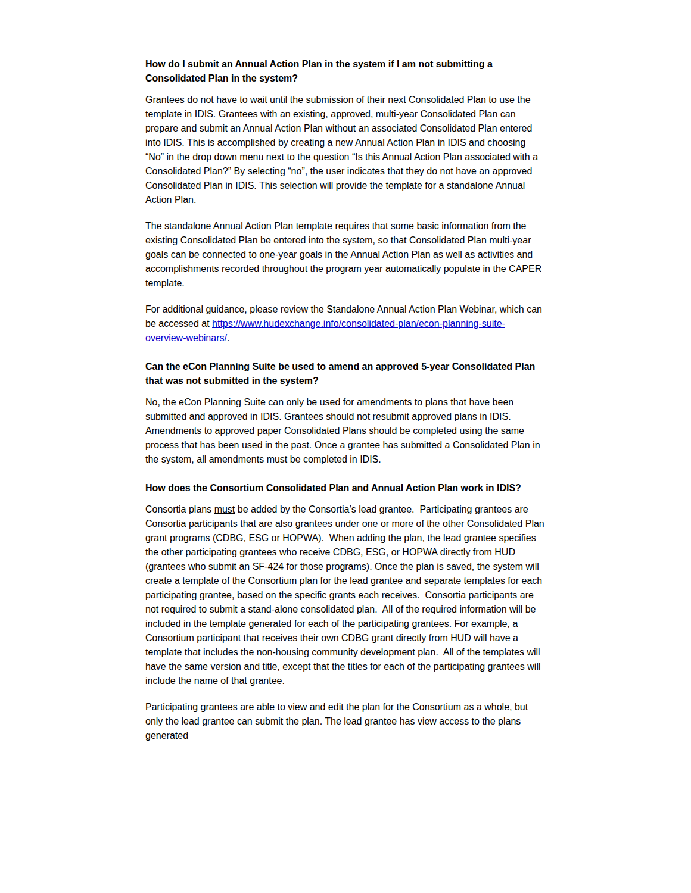How do I submit an Annual Action Plan in the system if I am not submitting a Consolidated Plan in the system?
Grantees do not have to wait until the submission of their next Consolidated Plan to use the template in IDIS. Grantees with an existing, approved, multi-year Consolidated Plan can prepare and submit an Annual Action Plan without an associated Consolidated Plan entered into IDIS. This is accomplished by creating a new Annual Action Plan in IDIS and choosing “No” in the drop down menu next to the question “Is this Annual Action Plan associated with a Consolidated Plan?” By selecting “no”, the user indicates that they do not have an approved Consolidated Plan in IDIS. This selection will provide the template for a standalone Annual Action Plan.
The standalone Annual Action Plan template requires that some basic information from the existing Consolidated Plan be entered into the system, so that Consolidated Plan multi-year goals can be connected to one-year goals in the Annual Action Plan as well as activities and accomplishments recorded throughout the program year automatically populate in the CAPER template.
For additional guidance, please review the Standalone Annual Action Plan Webinar, which can be accessed at https://www.hudexchange.info/consolidated-plan/econ-planning-suite-overview-webinars/.
Can the eCon Planning Suite be used to amend an approved 5-year Consolidated Plan that was not submitted in the system?
No, the eCon Planning Suite can only be used for amendments to plans that have been submitted and approved in IDIS. Grantees should not resubmit approved plans in IDIS. Amendments to approved paper Consolidated Plans should be completed using the same process that has been used in the past. Once a grantee has submitted a Consolidated Plan in the system, all amendments must be completed in IDIS.
How does the Consortium Consolidated Plan and Annual Action Plan work in IDIS?
Consortia plans must be added by the Consortia’s lead grantee. Participating grantees are Consortia participants that are also grantees under one or more of the other Consolidated Plan grant programs (CDBG, ESG or HOPWA). When adding the plan, the lead grantee specifies the other participating grantees who receive CDBG, ESG, or HOPWA directly from HUD (grantees who submit an SF-424 for those programs). Once the plan is saved, the system will create a template of the Consortium plan for the lead grantee and separate templates for each participating grantee, based on the specific grants each receives. Consortia participants are not required to submit a stand-alone consolidated plan. All of the required information will be included in the template generated for each of the participating grantees. For example, a Consortium participant that receives their own CDBG grant directly from HUD will have a template that includes the non-housing community development plan. All of the templates will have the same version and title, except that the titles for each of the participating grantees will include the name of that grantee.
Participating grantees are able to view and edit the plan for the Consortium as a whole, but only the lead grantee can submit the plan. The lead grantee has view access to the plans generated